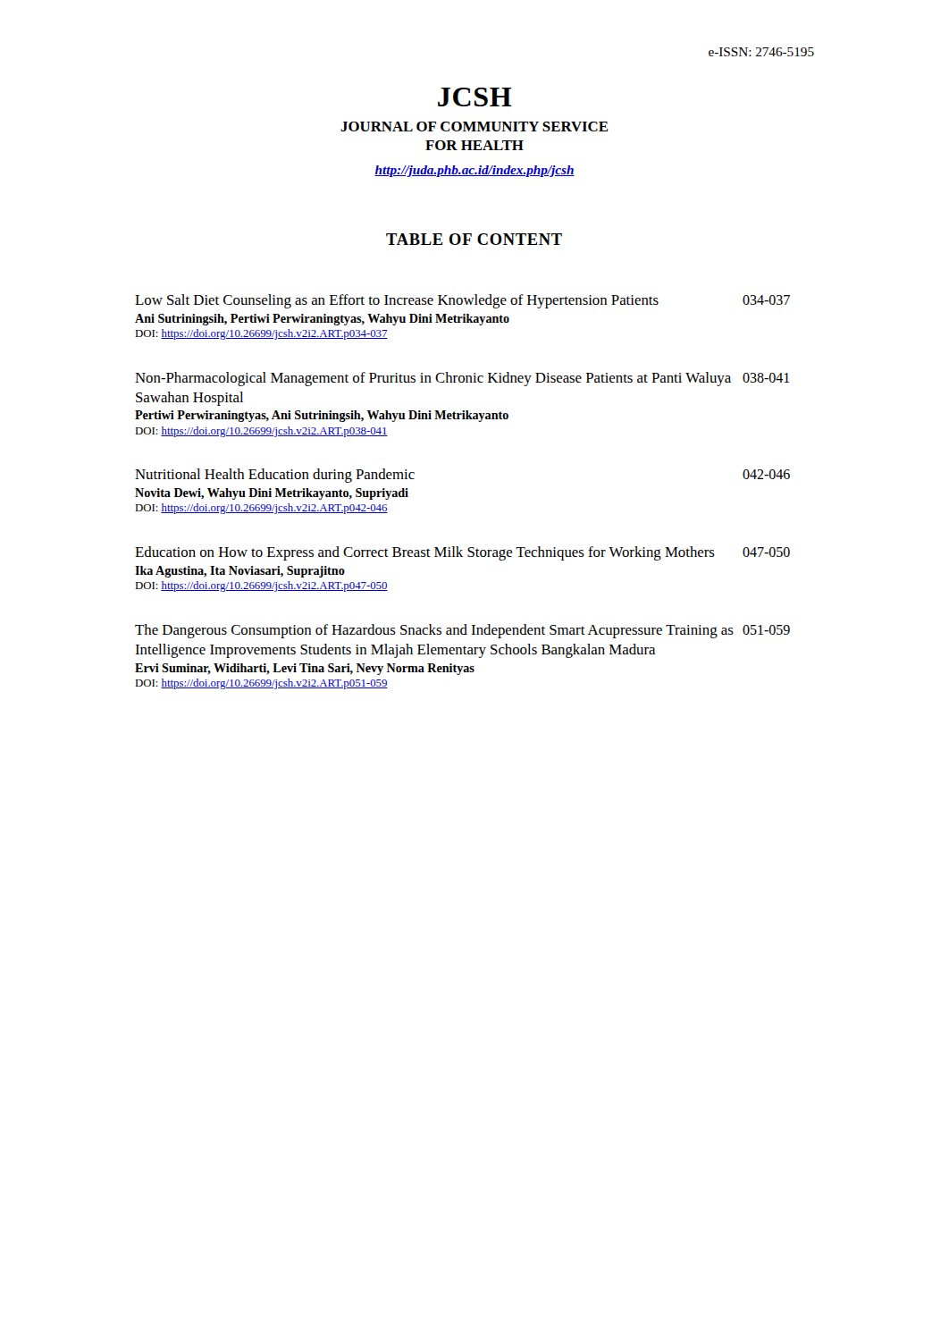e-ISSN: 2746-5195
JCSH
JOURNAL OF COMMUNITY SERVICE
FOR HEALTH
http://juda.phb.ac.id/index.php/jcsh
TABLE OF CONTENT
| Low Salt Diet Counseling as an Effort to Increase Knowledge of Hypertension Patients Ani Sutriningsih, Pertiwi Perwiraningtyas, Wahyu Dini Metrikayanto DOI: https://doi.org/10.26699/jcsh.v2i2.ART.p034-037 | 034-037 |
| Non-Pharmacological Management of Pruritus in Chronic Kidney Disease Patients at Panti Waluya Sawahan Hospital Pertiwi Perwiraningtyas, Ani Sutriningsih, Wahyu Dini Metrikayanto DOI: https://doi.org/10.26699/jcsh.v2i2.ART.p038-041 | 038-041 |
| Nutritional Health Education during Pandemic Novita Dewi, Wahyu Dini Metrikayanto, Supriyadi DOI: https://doi.org/10.26699/jcsh.v2i2.ART.p042-046 | 042-046 |
| Education on How to Express and Correct Breast Milk Storage Techniques for Working Mothers Ika Agustina, Ita Noviasari, Suprajitno DOI: https://doi.org/10.26699/jcsh.v2i2.ART.p047-050 | 047-050 |
| The Dangerous Consumption of Hazardous Snacks and Independent Smart Acupressure Training as Intelligence Improvements Students in Mlajah Elementary Schools Bangkalan Madura Ervi Suminar, Widiharti, Levi Tina Sari, Nevy Norma Renityas DOI: https://doi.org/10.26699/jcsh.v2i2.ART.p051-059 | 051-059 |